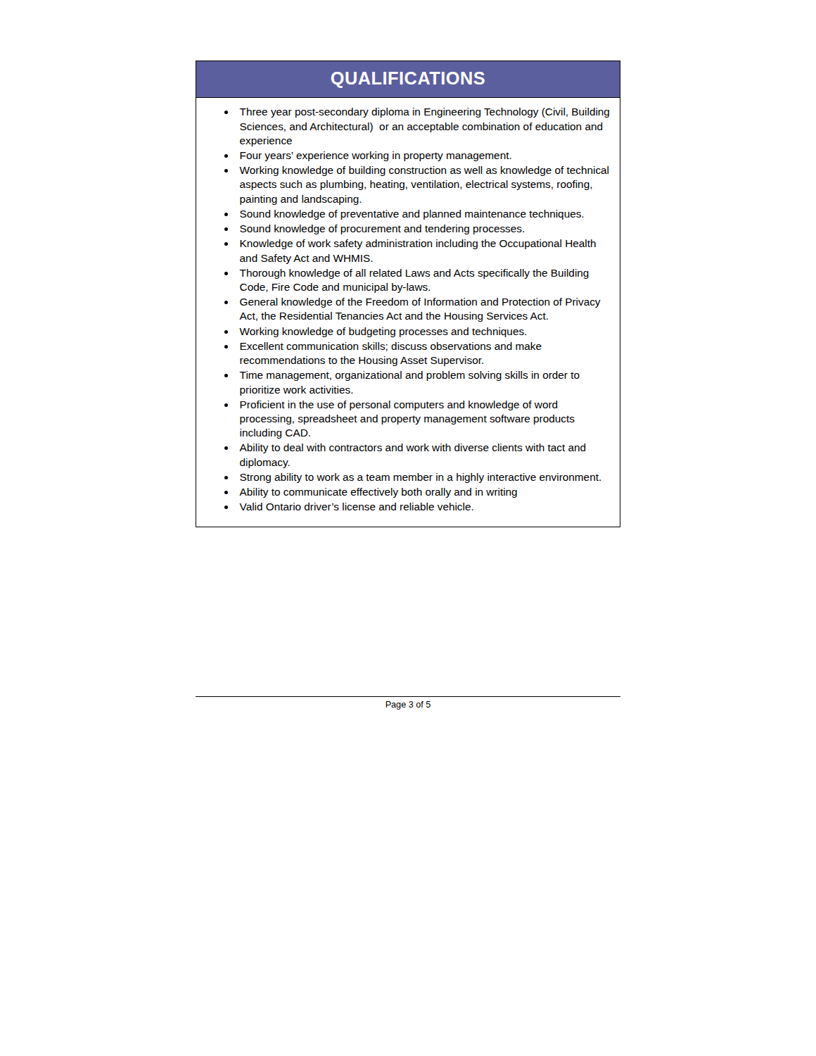| QUALIFICATIONS |
| --- |
| Three year post-secondary diploma in Engineering Technology (Civil, Building Sciences, and Architectural) or an acceptable combination of education and experience Four years’ experience working in property management. Working knowledge of building construction as well as knowledge of technical aspects such as plumbing, heating, ventilation, electrical systems, roofing, painting and landscaping. Sound knowledge of preventative and planned maintenance techniques. Sound knowledge of procurement and tendering processes. Knowledge of work safety administration including the Occupational Health and Safety Act and WHMIS. Thorough knowledge of all related Laws and Acts specifically the Building Code, Fire Code and municipal by-laws. General knowledge of the Freedom of Information and Protection of Privacy Act, the Residential Tenancies Act and the Housing Services Act. Working knowledge of budgeting processes and techniques. Excellent communication skills; discuss observations and make recommendations to the Housing Asset Supervisor. Time management, organizational and problem solving skills in order to prioritize work activities. Proficient in the use of personal computers and knowledge of word processing, spreadsheet and property management software products including CAD. Ability to deal with contractors and work with diverse clients with tact and diplomacy. Strong ability to work as a team member in a highly interactive environment. Ability to communicate effectively both orally and in writing Valid Ontario driver’s license and reliable vehicle. |
Page 3 of 5